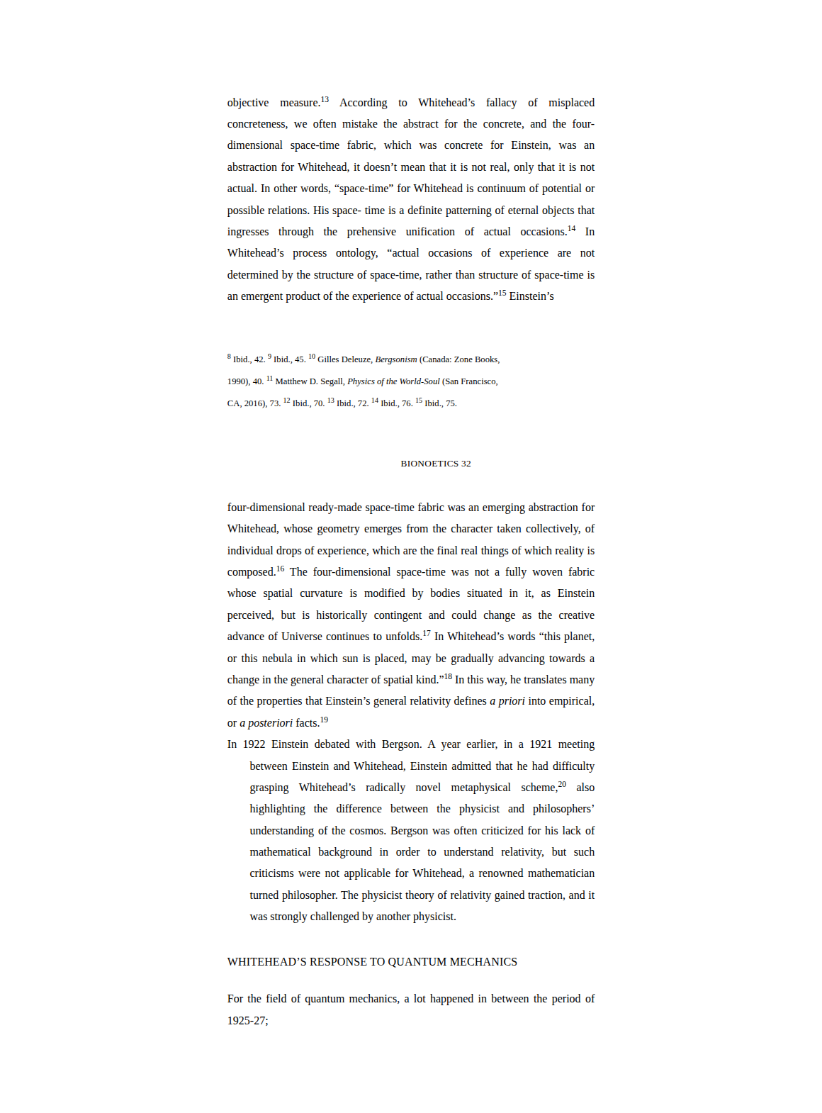objective measure.13 According to Whitehead’s fallacy of misplaced concreteness, we often mistake the abstract for the concrete, and the four- dimensional space-time fabric, which was concrete for Einstein, was an abstraction for Whitehead, it doesn’t mean that it is not real, only that it is not actual. In other words, “space-time” for Whitehead is continuum of potential or possible relations. His space- time is a definite patterning of eternal objects that ingresses through the prehensive unification of actual occasions.14 In Whitehead’s process ontology, “actual occasions of experience are not determined by the structure of space-time, rather than structure of space-time is an emergent product of the experience of actual occasions.”15 Einstein’s
8 Ibid., 42. 9 Ibid., 45. 10 Gilles Deleuze, Bergsonism (Canada: Zone Books,
1990), 40. 11 Matthew D. Segall, Physics of the World-Soul (San Francisco,
CA, 2016), 73. 12 Ibid., 70. 13 Ibid., 72. 14 Ibid., 76. 15 Ibid., 75.
BIONOETICS 32
four-dimensional ready-made space-time fabric was an emerging abstraction for Whitehead, whose geometry emerges from the character taken collectively, of individual drops of experience, which are the final real things of which reality is composed.16 The four-dimensional space-time was not a fully woven fabric whose spatial curvature is modified by bodies situated in it, as Einstein perceived, but is historically contingent and could change as the creative advance of Universe continues to unfolds.17 In Whitehead’s words “this planet, or this nebula in which sun is placed, may be gradually advancing towards a change in the general character of spatial kind.”18 In this way, he translates many of the properties that Einstein’s general relativity defines a priori into empirical, or a posteriori facts.19
In 1922 Einstein debated with Bergson. A year earlier, in a 1921 meeting between Einstein and Whitehead, Einstein admitted that he had difficulty grasping Whitehead’s radically novel metaphysical scheme,20 also highlighting the difference between the physicist and philosophers’ understanding of the cosmos. Bergson was often criticized for his lack of mathematical background in order to understand relativity, but such criticisms were not applicable for Whitehead, a renowned mathematician turned philosopher. The physicist theory of relativity gained traction, and it was strongly challenged by another physicist.
WHITEHEAD’S RESPONSE TO QUANTUM MECHANICS
For the field of quantum mechanics, a lot happened in between the period of 1925-27;